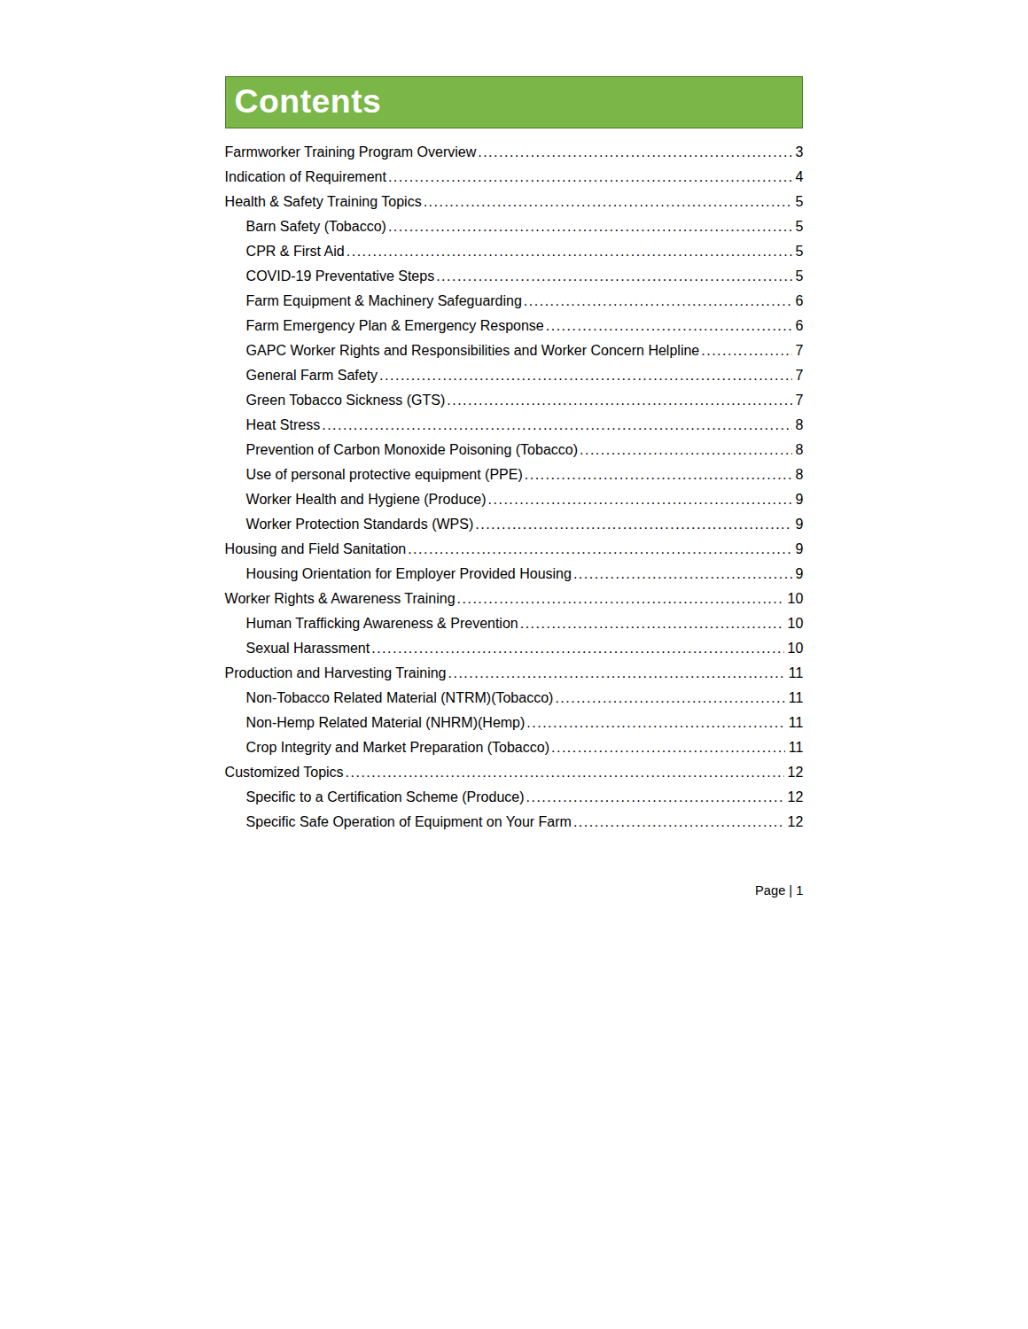Contents
Farmworker Training Program Overview ........................................................................................... 3
Indication of Requirement ................................................................................................................. 4
Health & Safety Training Topics ..................................................................................................... 5
Barn Safety (Tobacco) ................................................................................................................. 5
CPR & First Aid ......................................................................................................................... 5
COVID-19 Preventative Steps ................................................................................................. 5
Farm Equipment & Machinery Safeguarding ................................................................. 6
Farm Emergency Plan & Emergency Response ............................................................. 6
GAPC Worker Rights and Responsibilities and Worker Concern Helpline ....................................... 7
General Farm Safety ................................................................................................................. 7
Green Tobacco Sickness (GTS) ................................................................................................. 7
Heat Stress ................................................................................................................................. 8
Prevention of Carbon Monoxide Poisoning (Tobacco) ..................................................................... 8
Use of personal protective equipment (PPE) ................................................................................. 8
Worker Health and Hygiene (Produce) ................................................................................. 9
Worker Protection Standards (WPS) ................................................................................. 9
Housing and Field Sanitation ................................................................................................................. 9
Housing Orientation for Employer Provided Housing ..................................................................... 9
Worker Rights & Awareness Training ................................................................................................. 10
Human Trafficking Awareness & Prevention ................................................................................. 10
Sexual Harassment ................................................................................................................. 10
Production and Harvesting Training ................................................................................................. 11
Non-Tobacco Related Material (NTRM)(Tobacco) ......................................................................... 11
Non-Hemp Related Material (NHRM)(Hemp) ................................................................................. 11
Crop Integrity and Market Preparation (Tobacco) ......................................................................... 11
Customized Topics ................................................................................................................. 12
Specific to a Certification Scheme (Produce) ................................................................................. 12
Specific Safe Operation of Equipment on Your Farm ..................................................................... 12
Page | 1